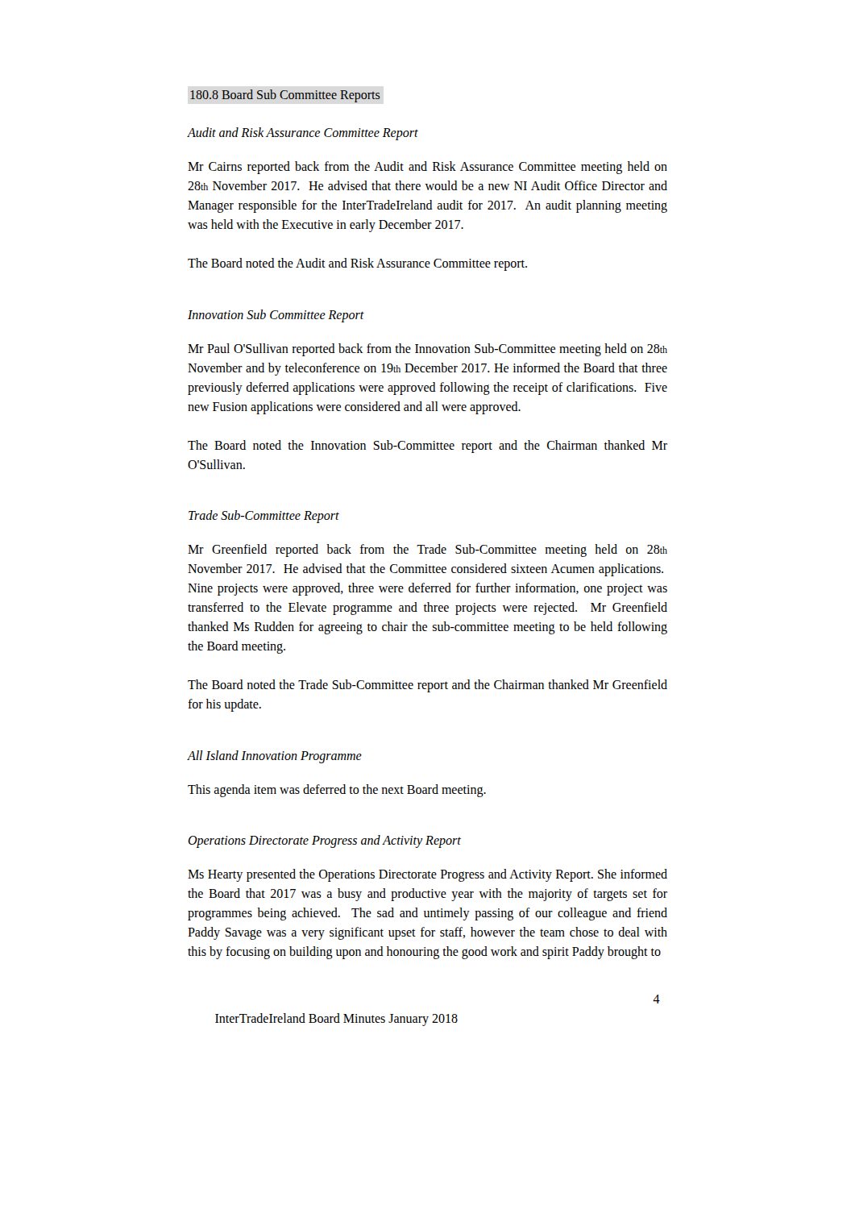180.8 Board Sub Committee Reports
Audit and Risk Assurance Committee Report
Mr Cairns reported back from the Audit and Risk Assurance Committee meeting held on 28th November 2017. He advised that there would be a new NI Audit Office Director and Manager responsible for the InterTradeIreland audit for 2017. An audit planning meeting was held with the Executive in early December 2017.
The Board noted the Audit and Risk Assurance Committee report.
Innovation Sub Committee Report
Mr Paul O'Sullivan reported back from the Innovation Sub-Committee meeting held on 28th November and by teleconference on 19th December 2017. He informed the Board that three previously deferred applications were approved following the receipt of clarifications. Five new Fusion applications were considered and all were approved.
The Board noted the Innovation Sub-Committee report and the Chairman thanked Mr O'Sullivan.
Trade Sub-Committee Report
Mr Greenfield reported back from the Trade Sub-Committee meeting held on 28th November 2017. He advised that the Committee considered sixteen Acumen applications. Nine projects were approved, three were deferred for further information, one project was transferred to the Elevate programme and three projects were rejected. Mr Greenfield thanked Ms Rudden for agreeing to chair the sub-committee meeting to be held following the Board meeting.
The Board noted the Trade Sub-Committee report and the Chairman thanked Mr Greenfield for his update.
All Island Innovation Programme
This agenda item was deferred to the next Board meeting.
Operations Directorate Progress and Activity Report
Ms Hearty presented the Operations Directorate Progress and Activity Report. She informed the Board that 2017 was a busy and productive year with the majority of targets set for programmes being achieved. The sad and untimely passing of our colleague and friend Paddy Savage was a very significant upset for staff, however the team chose to deal with this by focusing on building upon and honouring the good work and spirit Paddy brought to
4
InterTradeIreland Board Minutes January 2018